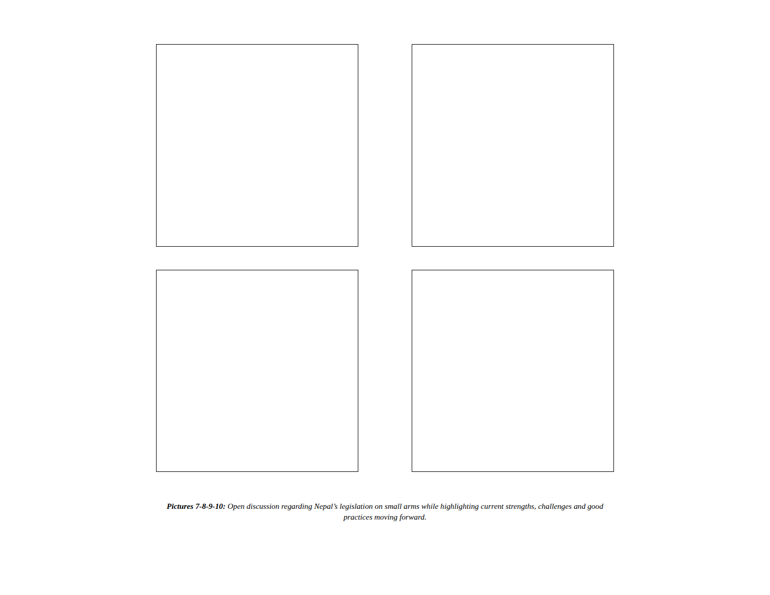Pictures 7-8-9-10: Open discussion regarding Nepal’s legislation on small arms while highlighting current strengths, challenges and good practices moving forward.